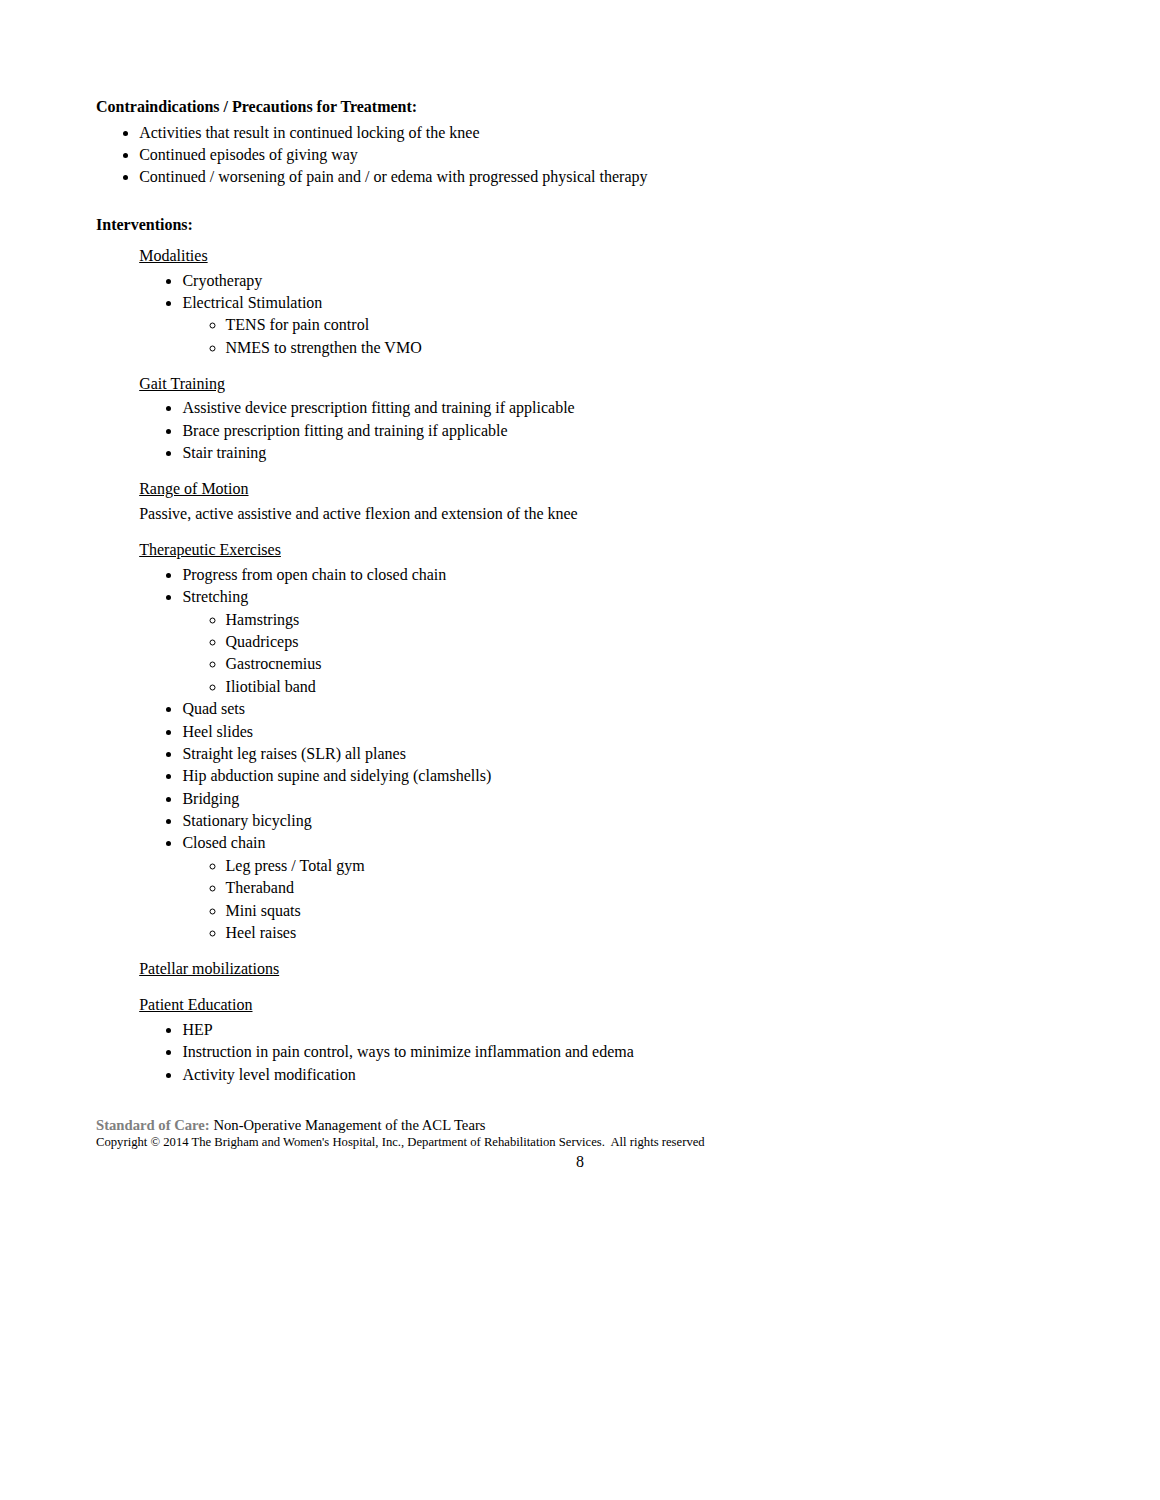Contraindications / Precautions for Treatment:
Activities that result in continued locking of the knee
Continued episodes of giving way
Continued / worsening of pain and / or edema with progressed physical therapy
Interventions:
Modalities
Cryotherapy
Electrical Stimulation
TENS for pain control
NMES to strengthen the VMO
Gait Training
Assistive device prescription fitting and training if applicable
Brace prescription fitting and training if applicable
Stair training
Range of Motion
Passive, active assistive and active flexion and extension of the knee
Therapeutic Exercises
Progress from open chain to closed chain
Stretching
Hamstrings
Quadriceps
Gastrocnemius
Iliotibial band
Quad sets
Heel slides
Straight leg raises (SLR) all planes
Hip abduction supine and sidelying (clamshells)
Bridging
Stationary bicycling
Closed chain
Leg press / Total gym
Theraband
Mini squats
Heel raises
Patellar mobilizations
Patient Education
HEP
Instruction in pain control, ways to minimize inflammation and edema
Activity level modification
Standard of Care: Non-Operative Management of the ACL Tears
Copyright © 2014 The Brigham and Women's Hospital, Inc., Department of Rehabilitation Services. All rights reserved
8